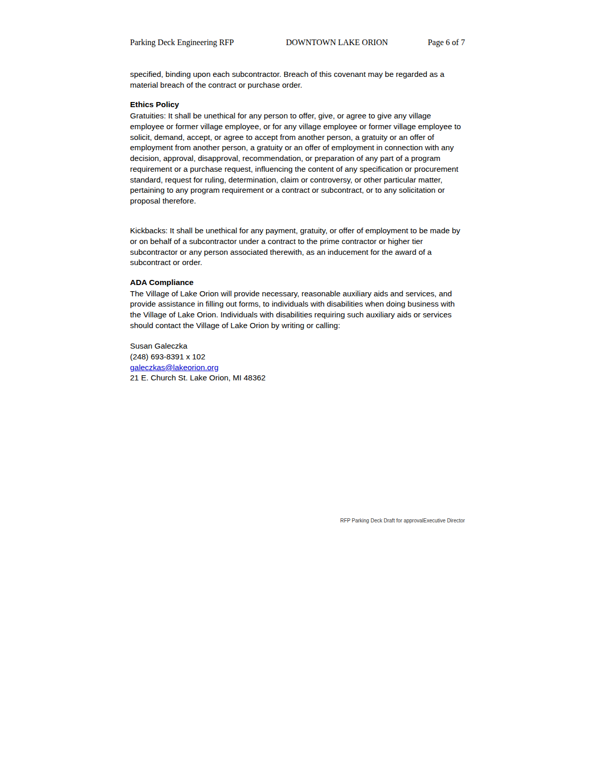Parking Deck Engineering RFP DOWNTOWN LAKE ORION Page 6 of 7
specified, binding upon each subcontractor. Breach of this covenant may be regarded as a material breach of the contract or purchase order.
Ethics Policy
Gratuities: It shall be unethical for any person to offer, give, or agree to give any village employee or former village employee, or for any village employee or former village employee to solicit, demand, accept, or agree to accept from another person, a gratuity or an offer of employment from another person, a gratuity or an offer of employment in connection with any decision, approval, disapproval, recommendation, or preparation of any part of a program requirement or a purchase request, influencing the content of any specification or procurement standard, request for ruling, determination, claim or controversy, or other particular matter, pertaining to any program requirement or a contract or subcontract, or to any solicitation or proposal therefore.
Kickbacks: It shall be unethical for any payment, gratuity, or offer of employment to be made by or on behalf of a subcontractor under a contract to the prime contractor or higher tier subcontractor or any person associated therewith, as an inducement for the award of a subcontract or order.
ADA Compliance
The Village of Lake Orion will provide necessary, reasonable auxiliary aids and services, and provide assistance in filling out forms, to individuals with disabilities when doing business with the Village of Lake Orion. Individuals with disabilities requiring such auxiliary aids or services should contact the Village of Lake Orion by writing or calling:
Susan Galeczka
(248) 693-8391 x 102
galeczkas@lakeorion.org
21 E. Church St. Lake Orion, MI 48362
RFP Parking Deck Draft for approvalExecutive Director